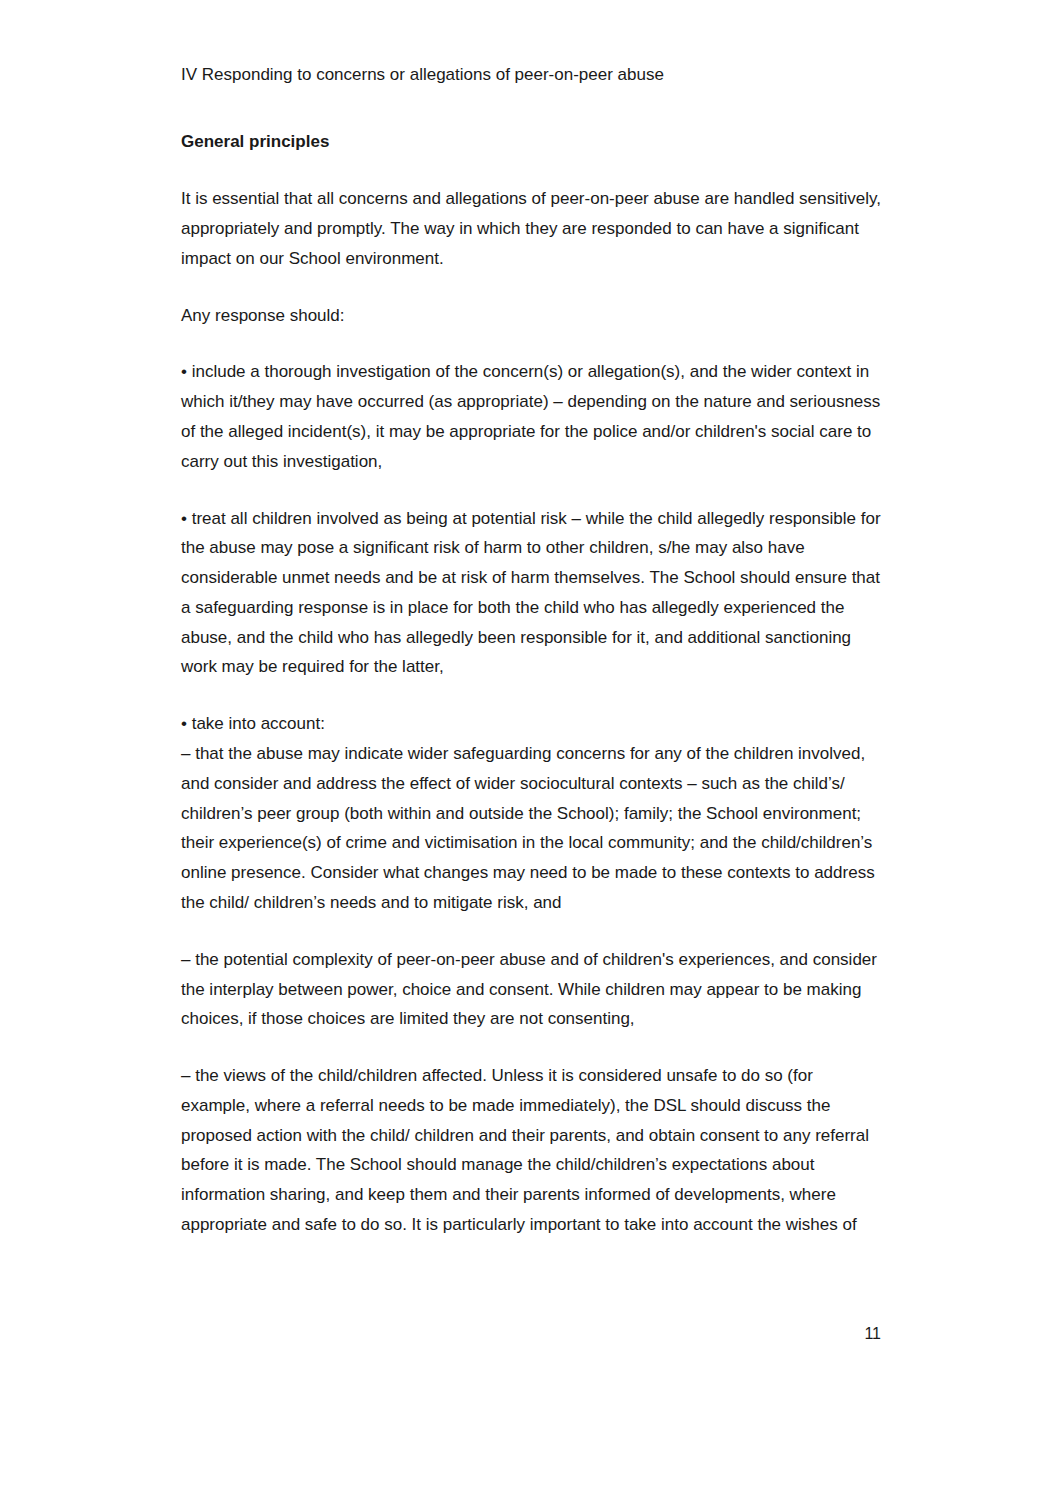IV Responding to concerns or allegations of peer-on-peer abuse
General principles
It is essential that all concerns and allegations of peer-on-peer abuse are handled sensitively, appropriately and promptly. The way in which they are responded to can have a significant impact on our School environment.
Any response should:
• include a thorough investigation of the concern(s) or allegation(s), and the wider context in which it/they may have occurred (as appropriate) – depending on the nature and seriousness of the alleged incident(s), it may be appropriate for the police and/or children's social care to carry out this investigation,
• treat all children involved as being at potential risk – while the child allegedly responsible for the abuse may pose a significant risk of harm to other children, s/he may also have considerable unmet needs and be at risk of harm themselves. The School should ensure that a safeguarding response is in place for both the child who has allegedly experienced the abuse, and the child who has allegedly been responsible for it, and additional sanctioning work may be required for the latter,
• take into account:
– that the abuse may indicate wider safeguarding concerns for any of the children involved, and consider and address the effect of wider sociocultural contexts – such as the child’s/ children’s peer group (both within and outside the School); family; the School environment; their experience(s) of crime and victimisation in the local community; and the child/children’s online presence. Consider what changes may need to be made to these contexts to address the child/ children’s needs and to mitigate risk, and
– the potential complexity of peer-on-peer abuse and of children's experiences, and consider the interplay between power, choice and consent. While children may appear to be making choices, if those choices are limited they are not consenting,
– the views of the child/children affected. Unless it is considered unsafe to do so (for example, where a referral needs to be made immediately), the DSL should discuss the proposed action with the child/ children and their parents, and obtain consent to any referral before it is made. The School should manage the child/children’s expectations about information sharing, and keep them and their parents informed of developments, where appropriate and safe to do so. It is particularly important to take into account the wishes of
11